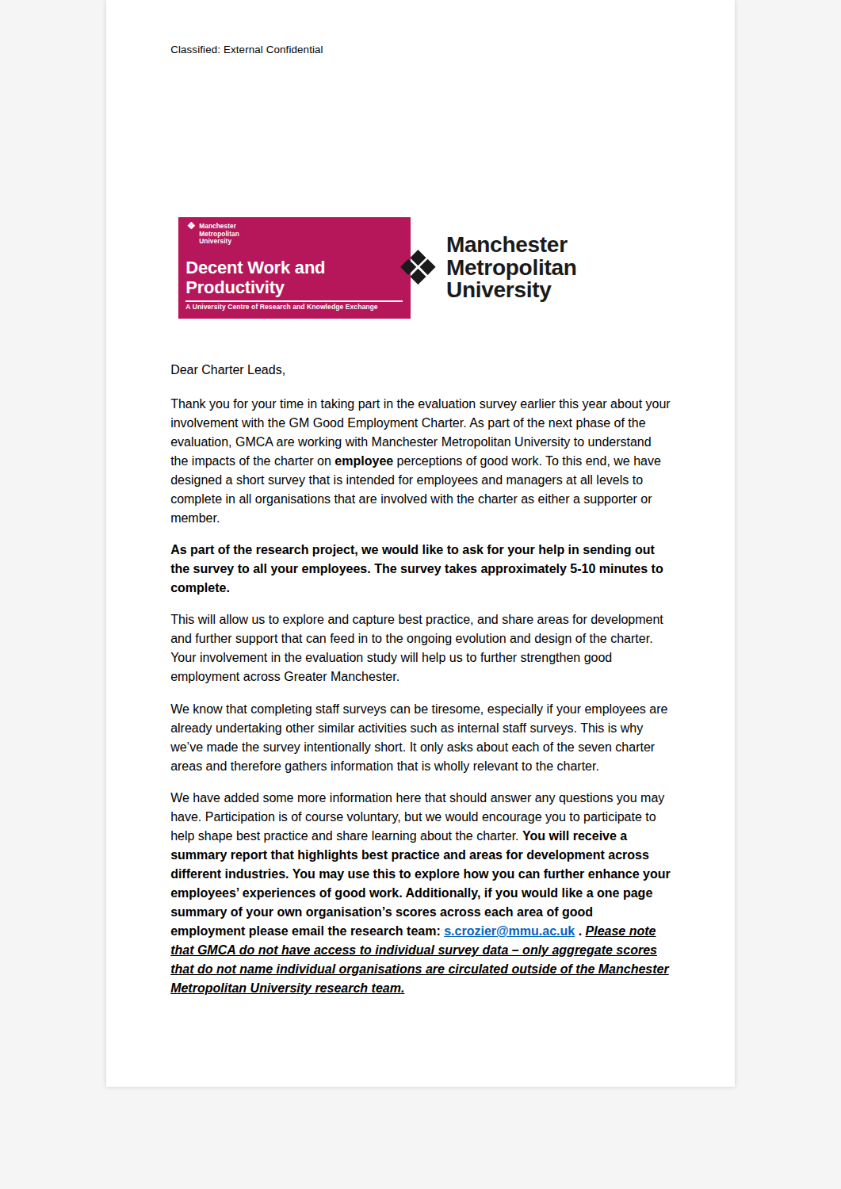Classified: External Confidential
❖Manchester
Metropolitan
University
Decent Work and Productivity
A University Centre of Research and Knowledge Exchange
❖
Manchester
Metropolitan
University
Dear Charter Leads,
Thank you for your time in taking part in the evaluation survey earlier this year about your involvement with the GM Good Employment Charter. As part of the next phase of the evaluation, GMCA are working with Manchester Metropolitan University to understand the impacts of the charter on employee perceptions of good work. To this end, we have designed a short survey that is intended for employees and managers at all levels to complete in all organisations that are involved with the charter as either a supporter or member.
As part of the research project, we would like to ask for your help in sending out the survey to all your employees. The survey takes approximately 5-10 minutes to complete.
This will allow us to explore and capture best practice, and share areas for development and further support that can feed in to the ongoing evolution and design of the charter. Your involvement in the evaluation study will help us to further strengthen good employment across Greater Manchester.
We know that completing staff surveys can be tiresome, especially if your employees are already undertaking other similar activities such as internal staff surveys. This is why we’ve made the survey intentionally short. It only asks about each of the seven charter areas and therefore gathers information that is wholly relevant to the charter.
We have added some more information here that should answer any questions you may have. Participation is of course voluntary, but we would encourage you to participate to help shape best practice and share learning about the charter. You will receive a summary report that highlights best practice and areas for development across different industries. You may use this to explore how you can further enhance your employees’ experiences of good work. Additionally, if you would like a one page summary of your own organisation’s scores across each area of good employment please email the research team: s.crozier@mmu.ac.uk . Please note that GMCA do not have access to individual survey data – only aggregate scores that do not name individual organisations are circulated outside of the Manchester Metropolitan University research team.